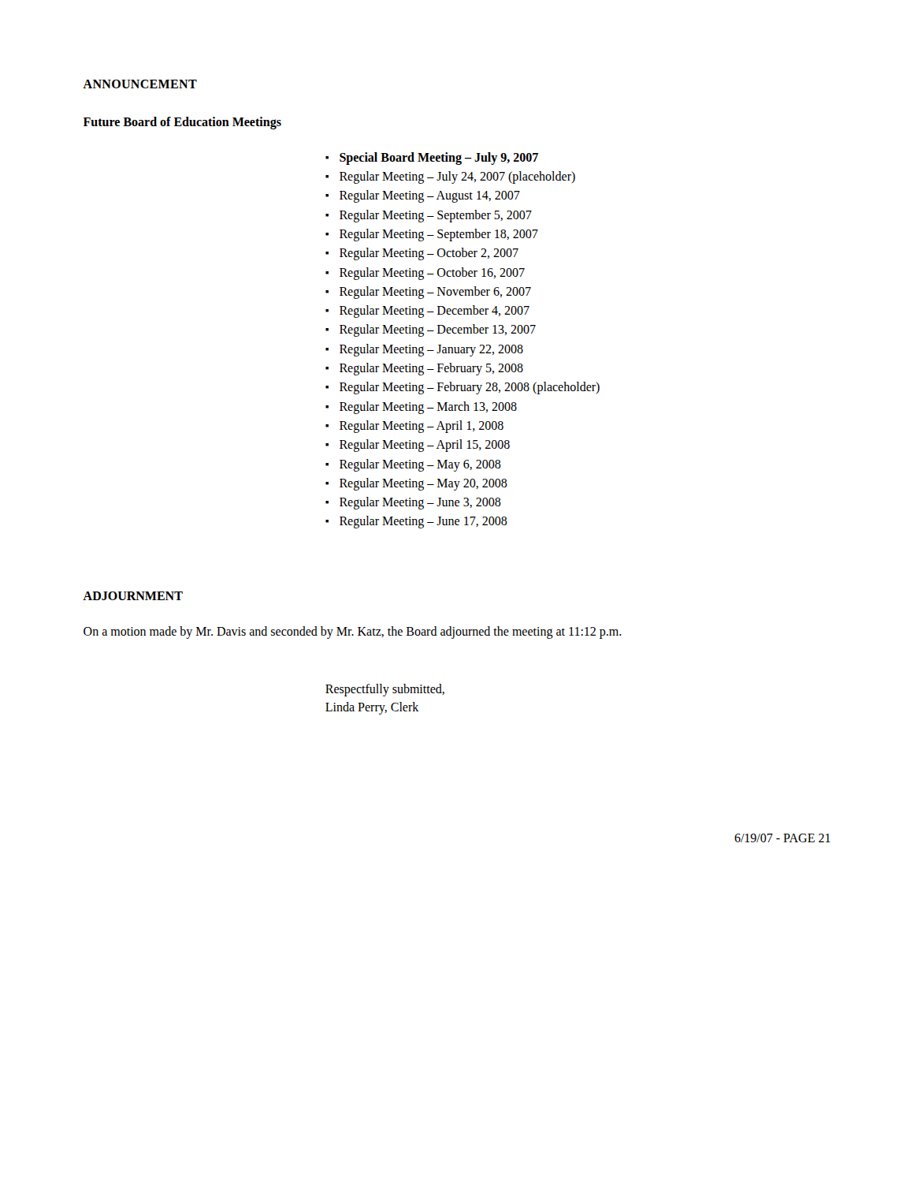ANNOUNCEMENT
Future Board of Education Meetings
Special Board Meeting – July 9, 2007
Regular Meeting – July 24, 2007 (placeholder)
Regular Meeting – August 14, 2007
Regular Meeting – September 5, 2007
Regular Meeting – September 18, 2007
Regular Meeting – October 2, 2007
Regular Meeting – October 16, 2007
Regular Meeting – November 6, 2007
Regular Meeting – December 4, 2007
Regular Meeting – December 13, 2007
Regular Meeting – January 22, 2008
Regular Meeting – February 5, 2008
Regular Meeting – February 28, 2008 (placeholder)
Regular Meeting – March 13, 2008
Regular Meeting – April 1, 2008
Regular Meeting – April 15, 2008
Regular Meeting – May 6, 2008
Regular Meeting – May 20, 2008
Regular Meeting – June 3, 2008
Regular Meeting – June 17, 2008
ADJOURNMENT
On a motion made by Mr. Davis and seconded by Mr. Katz, the Board adjourned the meeting at 11:12 p.m.
Respectfully submitted,
Linda Perry, Clerk
6/19/07 - PAGE 21